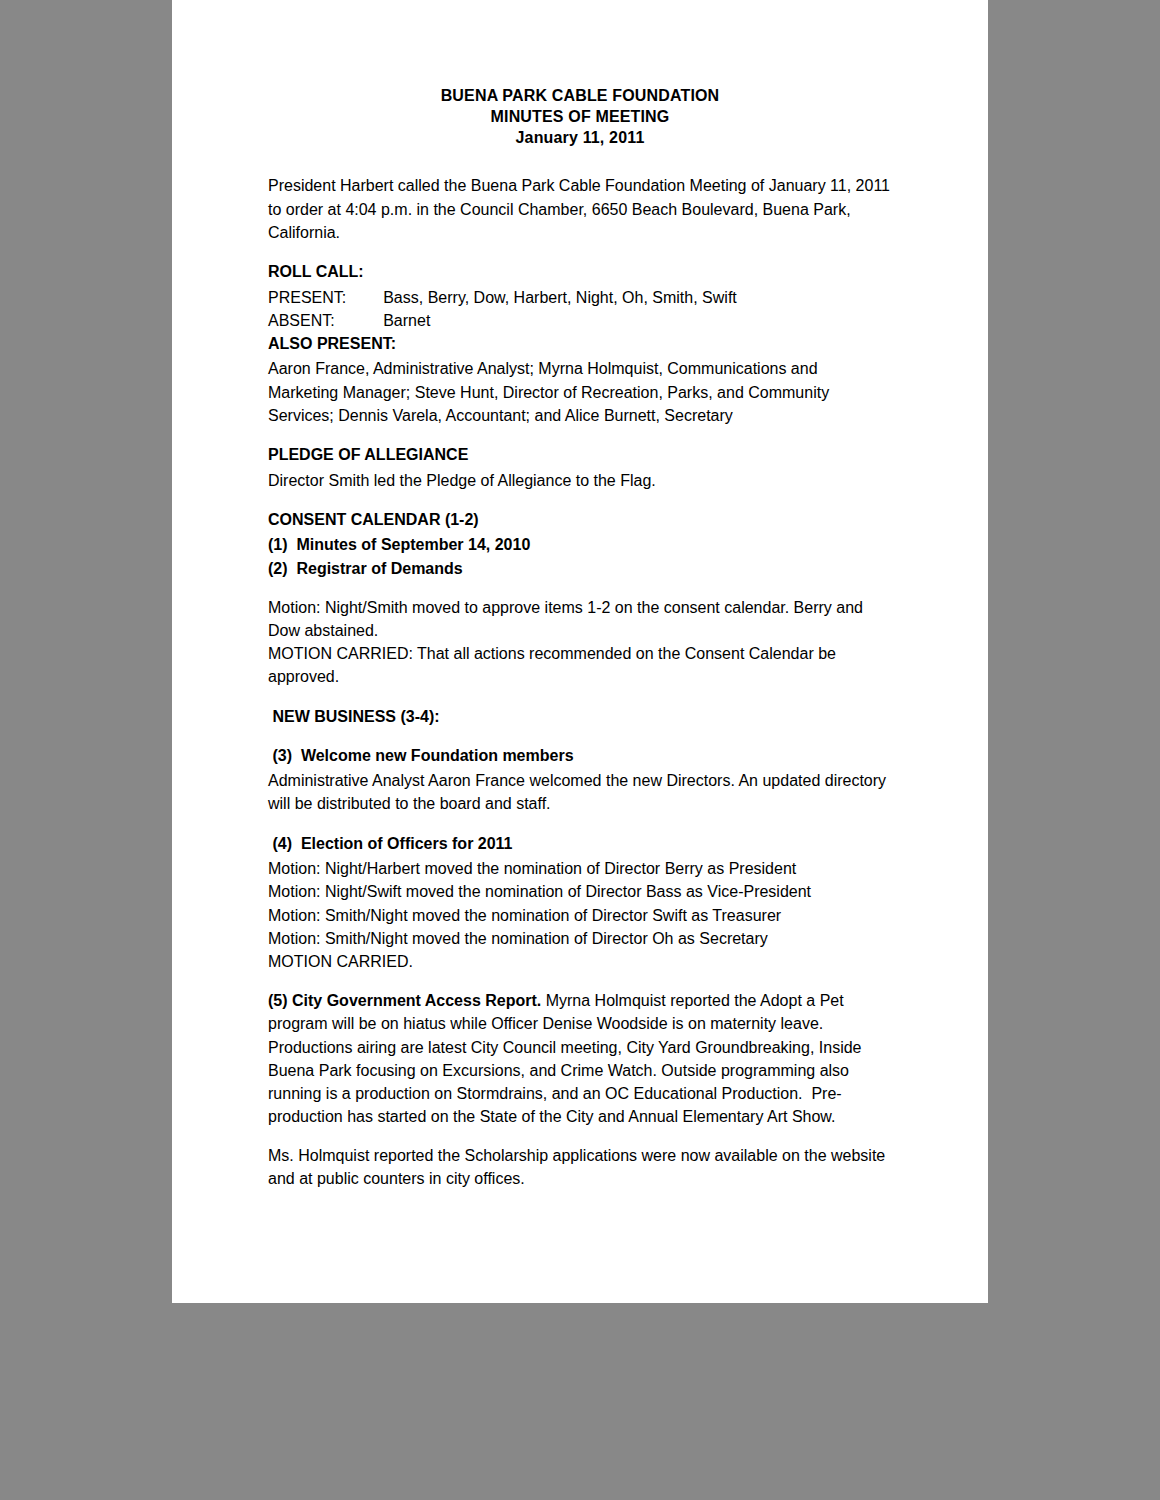BUENA PARK CABLE FOUNDATION
MINUTES OF MEETING
January 11, 2011
President Harbert called the Buena Park Cable Foundation Meeting of January 11, 2011 to order at 4:04 p.m. in the Council Chamber, 6650 Beach Boulevard, Buena Park, California.
ROLL CALL:
PRESENT: Bass, Berry, Dow, Harbert, Night, Oh, Smith, Swift
ABSENT: Barnet
ALSO PRESENT:
Aaron France, Administrative Analyst; Myrna Holmquist, Communications and Marketing Manager; Steve Hunt, Director of Recreation, Parks, and Community Services; Dennis Varela, Accountant; and Alice Burnett, Secretary
PLEDGE OF ALLEGIANCE
Director Smith led the Pledge of Allegiance to the Flag.
CONSENT CALENDAR (1-2)
(1) Minutes of September 14, 2010
(2) Registrar of Demands
Motion: Night/Smith moved to approve items 1-2 on the consent calendar. Berry and Dow abstained.
MOTION CARRIED: That all actions recommended on the Consent Calendar be approved.
NEW BUSINESS (3-4):
(3) Welcome new Foundation members
Administrative Analyst Aaron France welcomed the new Directors. An updated directory will be distributed to the board and staff.
(4) Election of Officers for 2011
Motion: Night/Harbert moved the nomination of Director Berry as President
Motion: Night/Swift moved the nomination of Director Bass as Vice-President
Motion: Smith/Night moved the nomination of Director Swift as Treasurer
Motion: Smith/Night moved the nomination of Director Oh as Secretary
MOTION CARRIED.
(5) City Government Access Report. Myrna Holmquist reported the Adopt a Pet program will be on hiatus while Officer Denise Woodside is on maternity leave. Productions airing are latest City Council meeting, City Yard Groundbreaking, Inside Buena Park focusing on Excursions, and Crime Watch. Outside programming also running is a production on Stormdrains, and an OC Educational Production. Pre-production has started on the State of the City and Annual Elementary Art Show.
Ms. Holmquist reported the Scholarship applications were now available on the website and at public counters in city offices.